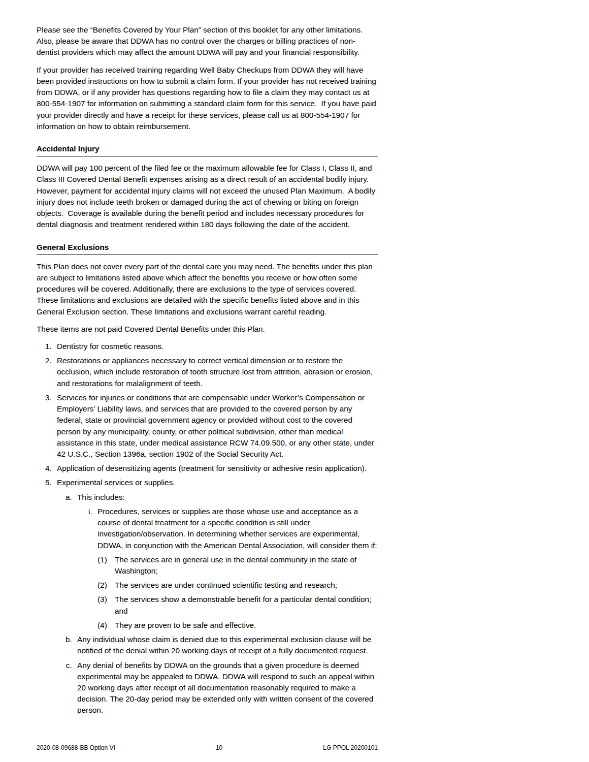Please see the “Benefits Covered by Your Plan” section of this booklet for any other limitations. Also, please be aware that DDWA has no control over the charges or billing practices of non-dentist providers which may affect the amount DDWA will pay and your financial responsibility.
If your provider has received training regarding Well Baby Checkups from DDWA they will have been provided instructions on how to submit a claim form. If your provider has not received training from DDWA, or if any provider has questions regarding how to file a claim they may contact us at 800-554-1907 for information on submitting a standard claim form for this service. If you have paid your provider directly and have a receipt for these services, please call us at 800-554-1907 for information on how to obtain reimbursement.
Accidental Injury
DDWA will pay 100 percent of the filed fee or the maximum allowable fee for Class I, Class II, and Class III Covered Dental Benefit expenses arising as a direct result of an accidental bodily injury. However, payment for accidental injury claims will not exceed the unused Plan Maximum. A bodily injury does not include teeth broken or damaged during the act of chewing or biting on foreign objects. Coverage is available during the benefit period and includes necessary procedures for dental diagnosis and treatment rendered within 180 days following the date of the accident.
General Exclusions
This Plan does not cover every part of the dental care you may need. The benefits under this plan are subject to limitations listed above which affect the benefits you receive or how often some procedures will be covered. Additionally, there are exclusions to the type of services covered. These limitations and exclusions are detailed with the specific benefits listed above and in this General Exclusion section. These limitations and exclusions warrant careful reading.
These items are not paid Covered Dental Benefits under this Plan.
Dentistry for cosmetic reasons.
Restorations or appliances necessary to correct vertical dimension or to restore the occlusion, which include restoration of tooth structure lost from attrition, abrasion or erosion, and restorations for malalignment of teeth.
Services for injuries or conditions that are compensable under Worker’s Compensation or Employers’ Liability laws, and services that are provided to the covered person by any federal, state or provincial government agency or provided without cost to the covered person by any municipality, county, or other political subdivision, other than medical assistance in this state, under medical assistance RCW 74.09.500, or any other state, under 42 U.S.C., Section 1396a, section 1902 of the Social Security Act.
Application of desensitizing agents (treatment for sensitivity or adhesive resin application).
Experimental services or supplies.
This includes:
Procedures, services or supplies are those whose use and acceptance as a course of dental treatment for a specific condition is still under investigation/observation. In determining whether services are experimental, DDWA, in conjunction with the American Dental Association, will consider them if:
The services are in general use in the dental community in the state of Washington;
The services are under continued scientific testing and research;
The services show a demonstrable benefit for a particular dental condition; and
They are proven to be safe and effective.
Any individual whose claim is denied due to this experimental exclusion clause will be notified of the denial within 20 working days of receipt of a fully documented request.
Any denial of benefits by DDWA on the grounds that a given procedure is deemed experimental may be appealed to DDWA. DDWA will respond to such an appeal within 20 working days after receipt of all documentation reasonably required to make a decision. The 20-day period may be extended only with written consent of the covered person.
2020-08-09688-BB Option VI 10 LG PPOL 20200101